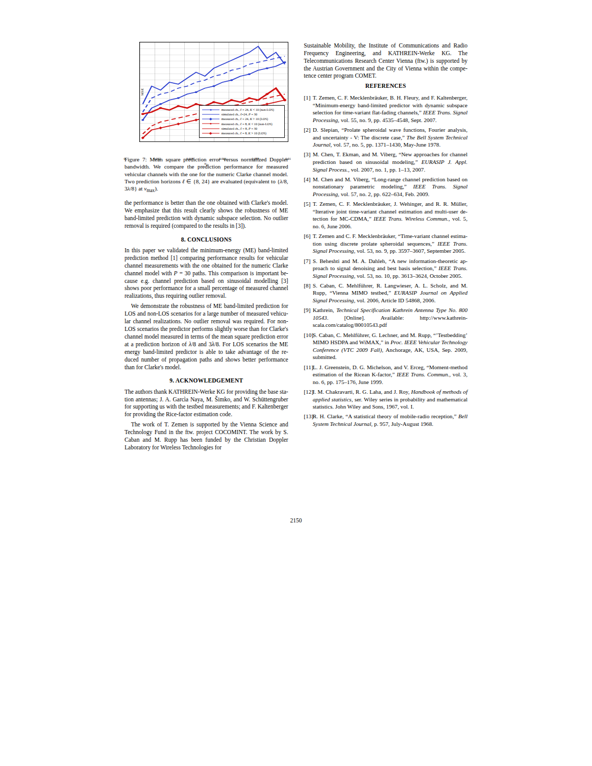MSE
100
10-1
10-2
10-3
● measured ch., ℓ = 24, K < 10 (non-LOS)
simulated ch., ℓ=24, P = 30
◆ measured ch., ℓ = 24, K > 10 (LOS)
● measured ch., ℓ = 8, K < 10 (non-LOS)
simulated ch., ℓ = 8, P = 30
◆ measured ch., ℓ = 8, K > 10 (LOS)
0
0.002
0.004
0.006
0.008
0.01
νD
Figure 7: Mean square prediction error versus normalized Doppler bandwidth. We compare the prediction performance for measured vehicular channels with the one for the numeric Clarke channel model. Two prediction horizons ℓ ∈ {8, 24} are evaluated (equivalent to {λ/8, 3λ/8} at vmax).
the performance is better than the one obtained with Clarke's model. We emphasize that this result clearly shows the robustness of ME band-limited prediction with dynamic subspace selection. No outlier removal is required (compared to the results in [3]).
8. CONCLUSIONS
In this paper we validated the minimum-energy (ME) band-limited prediction method [1] comparing performance results for vehicular channel measurements with the one obtained for the numeric Clarke channel model with P = 30 paths. This comparison is important because e.g. channel prediction based on sinusoidal modelling [3] shows poor performance for a small percentage of measured channel realizations, thus requiring outlier removal.
We demonstrate the robustness of ME band-limited prediction for LOS and non-LOS scenarios for a large number of measured vehicular channel realizations. No outlier removal was required. For non-LOS scenarios the predictor performs slightly worse than for Clarke's channel model measured in terms of the mean square prediction error at a prediction horizon of λ/8 and 3λ/8. For LOS scenarios the ME energy band-limited predictor is able to take advantage of the reduced number of propagation paths and shows better performance than for Clarke's model.
9. ACKNOWLEDGEMENT
The authors thank KATHREIN-Werke KG for providing the base station antennas; J. A. Garcìa Naya, M. Šimko, and W. Schüttengruber for supporting us with the testbed measurements; and F. Kaltenberger for providing the Rice-factor estimation code.
The work of T. Zemen is supported by the Vienna Science and Technology Fund in the ftw. project COCOMINT. The work by S. Caban and M. Rupp has been funded by the Christian Doppler Laboratory for Wireless Technologies for
Sustainable Mobility, the Institute of Communications and Radio Frequency Engineering, and KATHREIN-Werke KG. The Telecommunications Research Center Vienna (ftw.) is supported by the Austrian Government and the City of Vienna within the competence center program COMET.
REFERENCES
T. Zemen, C. F. Mecklenbräuker, B. H. Fleury, and F. Kaltenberger, “Minimum-energy band-limited predictor with dynamic subspace selection for time-variant flat-fading channels,” IEEE Trans. Signal Processing, vol. 55, no. 9, pp. 4535–4548, Sept. 2007.
D. Slepian, “Prolate spheroidal wave functions, Fourier analysis, and uncertainty - V: The discrete case,” The Bell System Technical Journal, vol. 57, no. 5, pp. 1371–1430, May-June 1978.
M. Chen, T. Ekman, and M. Viberg, “New approaches for channel prediction based on sinusoidal modeling,” EURASIP J. Appl. Signal Process., vol. 2007, no. 1, pp. 1–13, 2007.
M. Chen and M. Viberg, “Long-range channel prediction based on nonstationary parametric modeling,” IEEE Trans. Signal Processing, vol. 57, no. 2, pp. 622–634, Feb. 2009.
T. Zemen, C. F. Mecklenbräuker, J. Wehinger, and R. R. Müller, “Iterative joint time-variant channel estimation and multi-user detection for MC-CDMA,” IEEE Trans. Wireless Commun., vol. 5, no. 6, June 2006.
T. Zemen and C. F. Mecklenbräuker, “Time-variant channel estimation using discrete prolate spheroidal sequences,” IEEE Trans. Signal Processing, vol. 53, no. 9, pp. 3597–3607, September 2005.
S. Beheshti and M. A. Dahleh, “A new information-theoretic approach to signal denoising and best basis selection,” IEEE Trans. Signal Processing, vol. 53, no. 10, pp. 3613–3624, October 2005.
S. Caban, C. Mehlführer, R. Langwieser, A. L. Scholz, and M. Rupp, “Vienna MIMO testbed,” EURASIP Journal on Applied Signal Processing, vol. 2006, Article ID 54868, 2006.
Kathrein, Technical Specification Kathrein Antenna Type No. 800 10543. [Online]. Available: http://www.kathrein-scala.com/catalog/80010543.pdf
S. Caban, C. Mehlführer, G. Lechner, and M. Rupp, “’Testbedding’ MIMO HSDPA and WiMAX,” in Proc. IEEE Vehicular Technology Conference (VTC 2009 Fall), Anchorage, AK, USA, Sep. 2009, submitted.
L. J. Greenstein, D. G. Michelson, and V. Erceg, “Moment-method estimation of the Ricean K-factor,” IEEE Trans. Commun., vol. 3, no. 6, pp. 175–176, June 1999.
I. M. Chakravarti, R. G. Laha, and J. Roy, Handbook of methods of applied statistics, ser. Wiley series in probability and mathematical statistics. John Wiley and Sons, 1967, vol. I.
R. H. Clarke, “A statistical theory of mobile-radio reception,” Bell System Technical Journal, p. 957, July-August 1968.
2150